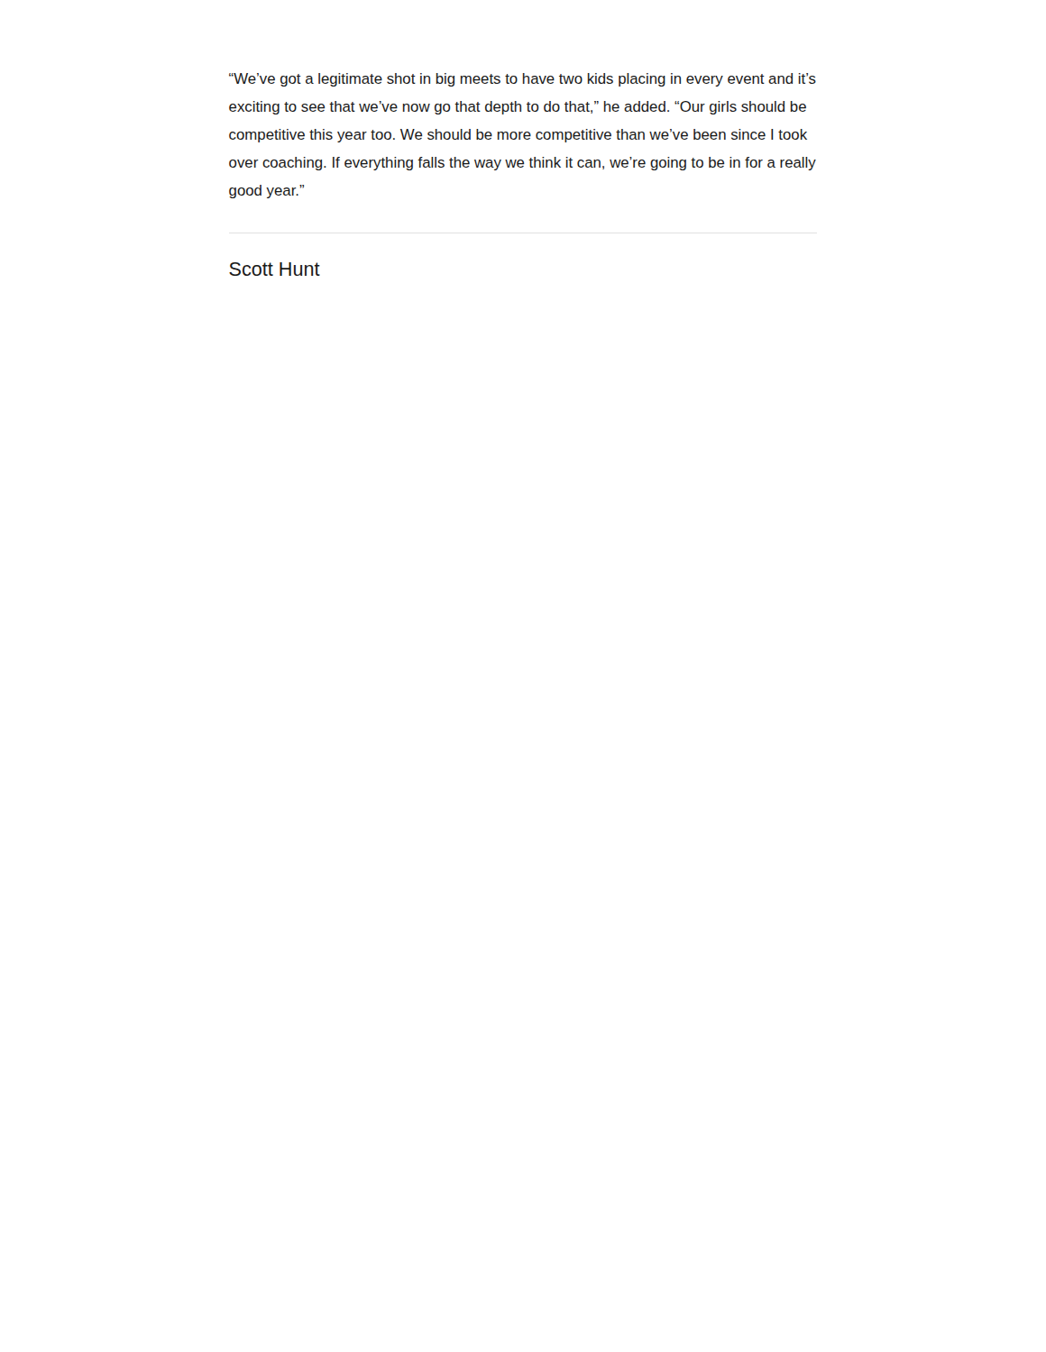“We’ve got a legitimate shot in big meets to have two kids placing in every event and it’s exciting to see that we’ve now go that depth to do that,” he added. “Our girls should be competitive this year too. We should be more competitive than we’ve been since I took over coaching. If everything falls the way we think it can, we’re going to be in for a really good year.”
Scott Hunt